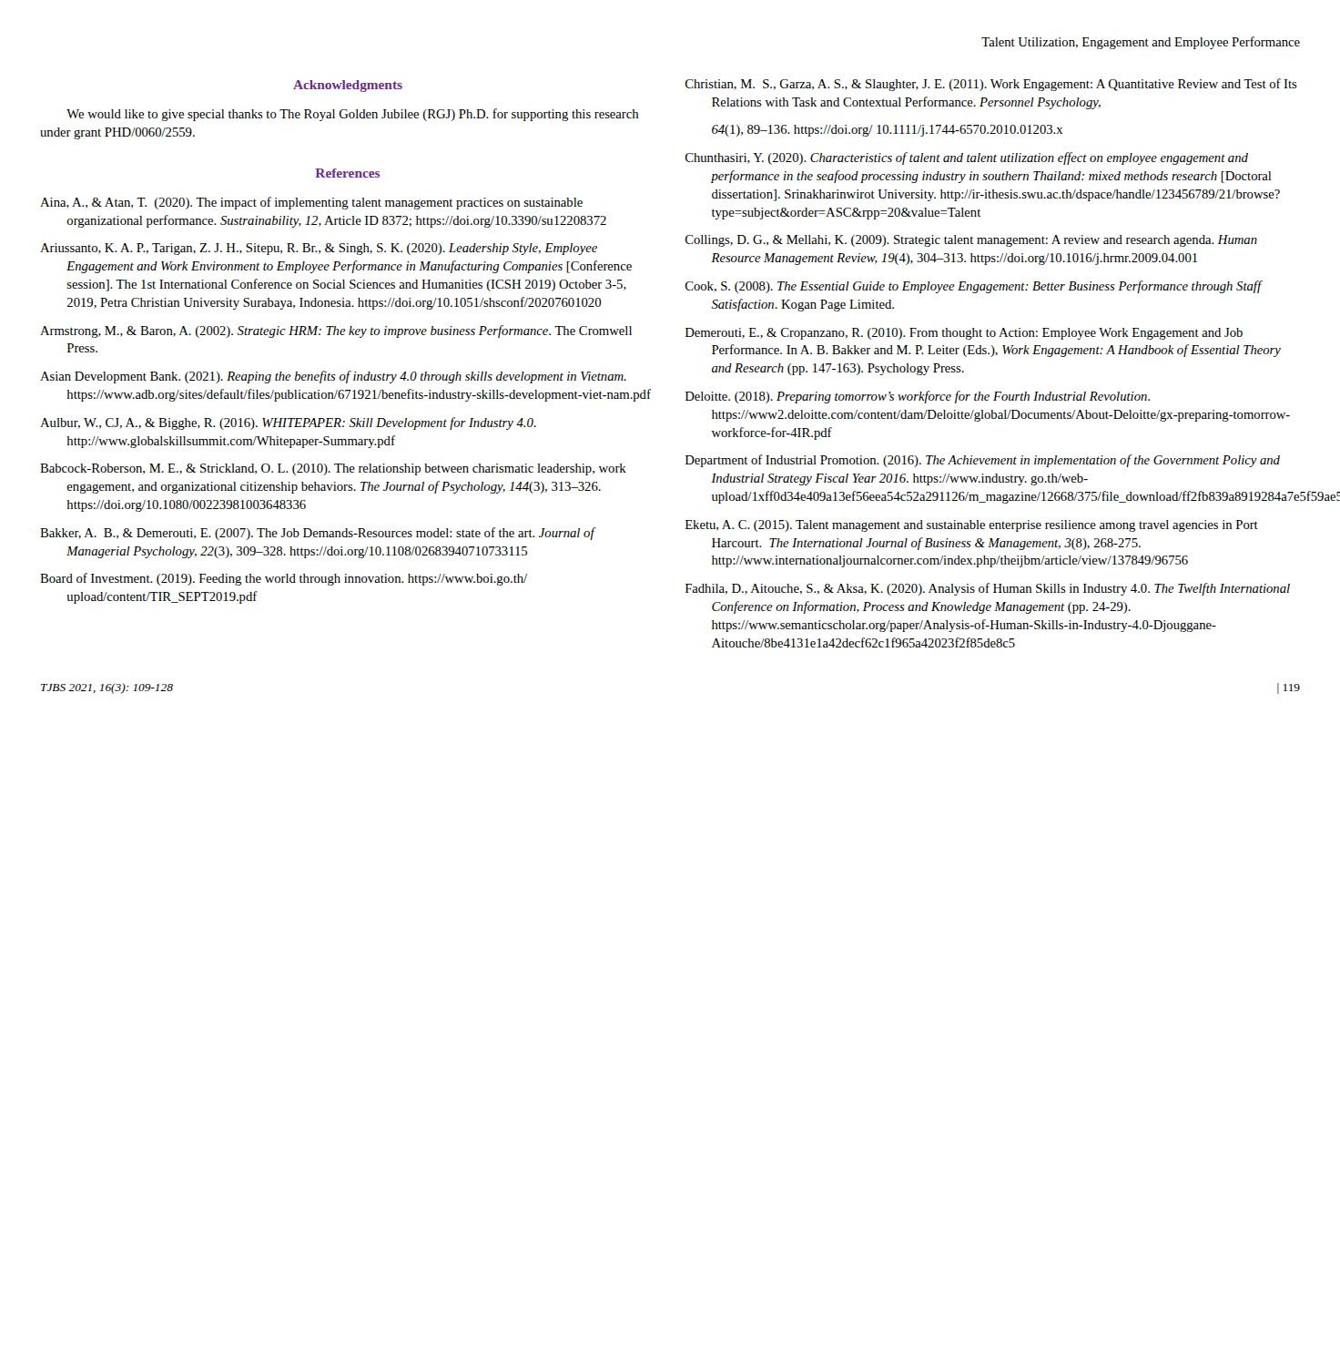Talent Utilization, Engagement and Employee Performance
Acknowledgments
We would like to give special thanks to The Royal Golden Jubilee (RGJ) Ph.D. for supporting this research under grant PHD/0060/2559.
References
Aina, A., & Atan, T. (2020). The impact of implementing talent management practices on sustainable organizational performance. Sustrainability, 12, Article ID 8372; https://doi.org/10.3390/su12208372
Ariussanto, K. A. P., Tarigan, Z. J. H., Sitepu, R. Br., & Singh, S. K. (2020). Leadership Style, Employee Engagement and Work Environment to Employee Performance in Manufacturing Companies [Conference session]. The 1st International Conference on Social Sciences and Humanities (ICSH 2019) October 3-5, 2019, Petra Christian University Surabaya, Indonesia. https://doi.org/10.1051/shsconf/20207601020
Armstrong, M., & Baron, A. (2002). Strategic HRM: The key to improve business Performance. The Cromwell Press.
Asian Development Bank. (2021). Reaping the benefits of industry 4.0 through skills development in Vietnam. https://www.adb.org/sites/default/files/publication/671921/benefits-industry-skills-development-viet-nam.pdf
Aulbur, W., CJ, A., & Bigghe, R. (2016). WHITEPAPER: Skill Development for Industry 4.0. http://www.globalskillsummit.com/Whitepaper-Summary.pdf
Babcock-Roberson, M. E., & Strickland, O. L. (2010). The relationship between charismatic leadership, work engagement, and organizational citizenship behaviors. The Journal of Psychology, 144(3), 313–326. https://doi.org/10.1080/00223981003648336
Bakker, A. B., & Demerouti, E. (2007). The Job Demands-Resources model: state of the art. Journal of Managerial Psychology, 22(3), 309–328. https://doi.org/10.1108/02683940710733115
Board of Investment. (2019). Feeding the world through innovation. https://www.boi.go.th/ upload/content/TIR_SEPT2019.pdf
Christian, M. S., Garza, A. S., & Slaughter, J. E. (2011). Work Engagement: A Quantitative Review and Test of Its Relations with Task and Contextual Performance. Personnel Psychology,
64(1), 89–136. https://doi.org/ 10.1111/j.1744-6570.2010.01203.x
Chunthasiri, Y. (2020). Characteristics of talent and talent utilization effect on employee engagement and performance in the seafood processing industry in southern Thailand: mixed methods research [Doctoral dissertation]. Srinakharinwirot University. http://ir-ithesis.swu.ac.th/dspace/handle/123456789/21/browse?type=subject&order=ASC&rpp=20&value=Talent
Collings, D. G., & Mellahi, K. (2009). Strategic talent management: A review and research agenda. Human Resource Management Review, 19(4), 304–313. https://doi.org/10.1016/j.hrmr.2009.04.001
Cook, S. (2008). The Essential Guide to Employee Engagement: Better Business Performance through Staff Satisfaction. Kogan Page Limited.
Demerouti, E., & Cropanzano, R. (2010). From thought to Action: Employee Work Engagement and Job Performance. In A. B. Bakker and M. P. Leiter (Eds.), Work Engagement: A Handbook of Essential Theory and Research (pp. 147-163). Psychology Press.
Deloitte. (2018). Preparing tomorrow’s workforce for the Fourth Industrial Revolution. https://www2.deloitte.com/content/dam/Deloitte/global/Documents/About-Deloitte/gx-preparing-tomorrow-workforce-for-4IR.pdf
Department of Industrial Promotion. (2016). The Achievement in implementation of the Government Policy and Industrial Strategy Fiscal Year 2016. https://www.industry. go.th/web-upload/1xff0d34e409a13ef56eea54c52a291126/m_magazine/12668/375/file_download/ff2fb839a8919284a7e5f59ae5dbaa93.pdf
Eketu, A. C. (2015). Talent management and sustainable enterprise resilience among travel agencies in Port Harcourt. The International Journal of Business & Management, 3(8), 268-275. http://www.internationaljournalcorner.com/index.php/theijbm/article/view/137849/96756
Fadhila, D., Aitouche, S., & Aksa, K. (2020). Analysis of Human Skills in Industry 4.0. The Twelfth International Conference on Information, Process and Knowledge Management (pp. 24-29). https://www.semanticscholar.org/paper/Analysis-of-Human-Skills-in-Industry-4.0-Djouggane-Aitouche/8be4131e1a42decf62c1f965a42023f2f85de8c5
TJBS 2021, 16(3): 109-128 | 119